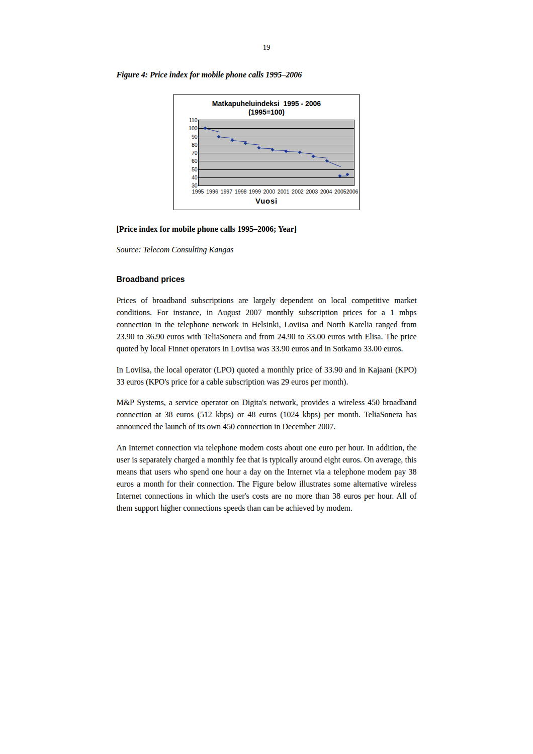19
Figure 4: Price index for mobile phone calls 1995–2006
Matkapuheluindeksi 1995 - 2006
(1995=100)
110 100 90 80 70 60 50 40 30
1995 1996 1997 1998 1999 2000 2001 2002 2003 2004 2005 2006
Vuosi
[Price index for mobile phone calls 1995–2006; Year]
Source: Telecom Consulting Kangas
Broadband prices
Prices of broadband subscriptions are largely dependent on local competitive market conditions. For instance, in August 2007 monthly subscription prices for a 1 mbps connection in the telephone network in Helsinki, Loviisa and North Karelia ranged from 23.90 to 36.90 euros with TeliaSonera and from 24.90 to 33.00 euros with Elisa. The price quoted by local Finnet operators in Loviisa was 33.90 euros and in Sotkamo 33.00 euros.
In Loviisa, the local operator (LPO) quoted a monthly price of 33.90 and in Kajaani (KPO) 33 euros (KPO's price for a cable subscription was 29 euros per month).
M&P Systems, a service operator on Digita's network, provides a wireless 450 broadband connection at 38 euros (512 kbps) or 48 euros (1024 kbps) per month. TeliaSonera has announced the launch of its own 450 connection in December 2007.
An Internet connection via telephone modem costs about one euro per hour. In addition, the user is separately charged a monthly fee that is typically around eight euros. On average, this means that users who spend one hour a day on the Internet via a telephone modem pay 38 euros a month for their connection. The Figure below illustrates some alternative wireless Internet connections in which the user's costs are no more than 38 euros per hour. All of them support higher connections speeds than can be achieved by modem.